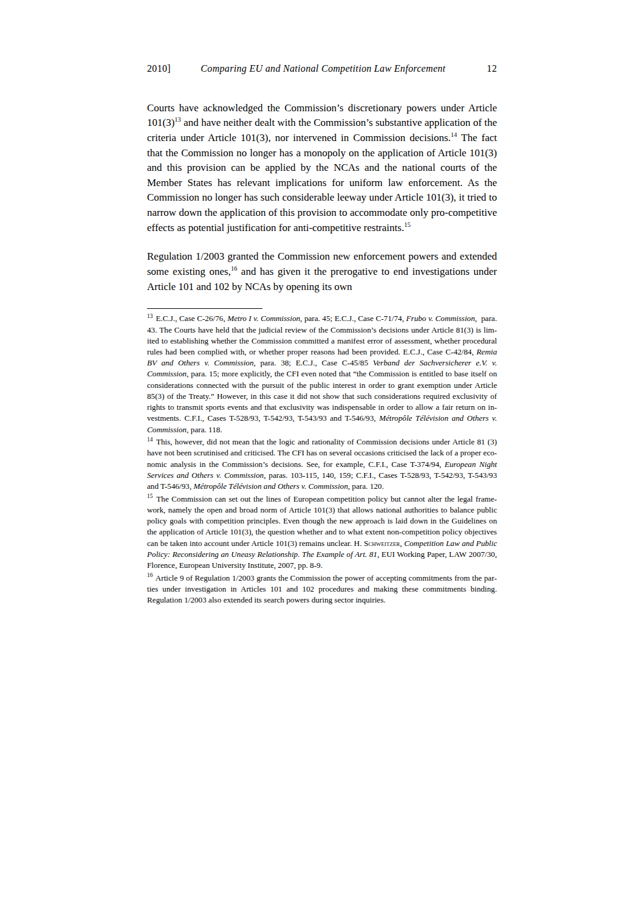2010] Comparing EU and National Competition Law Enforcement 12
Courts have acknowledged the Commission’s discretionary powers under Article 101(3)13 and have neither dealt with the Commission’s substantive application of the criteria under Article 101(3), nor intervened in Commission decisions.14 The fact that the Commission no longer has a monopoly on the application of Article 101(3) and this provision can be applied by the NCAs and the national courts of the Member States has relevant implications for uniform law enforcement. As the Commission no longer has such considerable leeway under Article 101(3), it tried to narrow down the application of this provision to accommodate only pro-competitive effects as potential justification for anti-competitive restraints.15
Regulation 1/2003 granted the Commission new enforcement powers and extended some existing ones,16 and has given it the prerogative to end investigations under Article 101 and 102 by NCAs by opening its own
13 E.C.J., Case C-26/76, Metro I v. Commission, para. 45; E.C.J., Case C-71/74, Frubo v. Commission, para. 43. The Courts have held that the judicial review of the Commission’s decisions under Article 81(3) is limited to establishing whether the Commission committed a manifest error of assessment, whether procedural rules had been complied with, or whether proper reasons had been provided. E.C.J., Case C-42/84, Remia BV and Others v. Commission, para. 38; E.C.J., Case C-45/85 Verband der Sachversicherer e.V. v. Commission, para. 15; more explicitly, the CFI even noted that “the Commission is entitled to base itself on considerations connected with the pursuit of the public interest in order to grant exemption under Article 85(3) of the Treaty.” However, in this case it did not show that such considerations required exclusivity of rights to transmit sports events and that exclusivity was indispensable in order to allow a fair return on investments. C.F.I., Cases T-528/93, T-542/93, T-543/93 and T-546/93, Métropôle Télévision and Others v. Commission, para. 118.
14 This, however, did not mean that the logic and rationality of Commission decisions under Article 81 (3) have not been scrutinised and criticised. The CFI has on several occasions criticised the lack of a proper economic analysis in the Commission’s decisions. See, for example, C.F.I., Case T-374/94, European Night Services and Others v. Commission, paras. 103-115, 140, 159; C.F.I., Cases T-528/93, T-542/93, T-543/93 and T-546/93, Métropôle Télévision and Others v. Commission, para. 120.
15 The Commission can set out the lines of European competition policy but cannot alter the legal framework, namely the open and broad norm of Article 101(3) that allows national authorities to balance public policy goals with competition principles. Even though the new approach is laid down in the Guidelines on the application of Article 101(3), the question whether and to what extent non-competition policy objectives can be taken into account under Article 101(3) remains unclear. H. Schweitzer, Competition Law and Public Policy: Reconsidering an Uneasy Relationship. The Example of Art. 81, EUI Working Paper, LAW 2007/30, Florence, European University Institute, 2007, pp. 8-9.
16 Article 9 of Regulation 1/2003 grants the Commission the power of accepting commitments from the parties under investigation in Articles 101 and 102 procedures and making these commitments binding. Regulation 1/2003 also extended its search powers during sector inquiries.